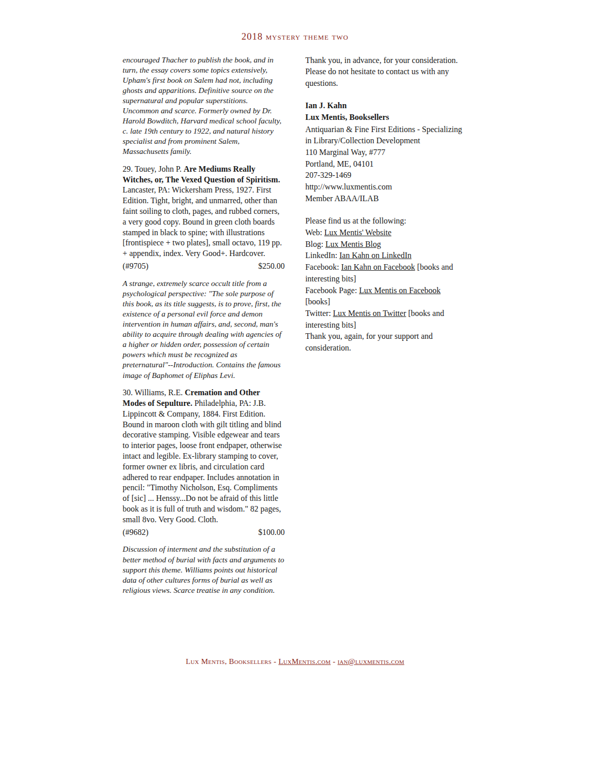2018 Mystery Theme Two
encouraged Thacher to publish the book, and in turn, the essay covers some topics extensively, Upham's first book on Salem had not, including ghosts and apparitions. Definitive source on the supernatural and popular superstitions. Uncommon and scarce. Formerly owned by Dr. Harold Bowditch, Harvard medical school faculty, c. late 19th century to 1922, and natural history specialist and from prominent Salem, Massachusetts family.
29. Touey, John P. Are Mediums Really Witches, or, The Vexed Question of Spiritism. Lancaster, PA: Wickersham Press, 1927. First Edition. Tight, bright, and unmarred, other than faint soiling to cloth, pages, and rubbed corners, a very good copy. Bound in green cloth boards stamped in black to spine; with illustrations [frontispiece + two plates], small octavo, 119 pp. + appendix, index. Very Good+. Hardcover.
(#9705)$250.00
A strange, extremely scarce occult title from a psychological perspective: "The sole purpose of this book, as its title suggests, is to prove, first, the existence of a personal evil force and demon intervention in human affairs, and, second, man's ability to acquire through dealing with agencies of a higher or hidden order, possession of certain powers which must be recognized as preternatural"--Introduction. Contains the famous image of Baphomet of Eliphas Levi.
30. Williams, R.E. Cremation and Other Modes of Sepulture. Philadelphia, PA: J.B. Lippincott & Company, 1884. First Edition. Bound in maroon cloth with gilt titling and blind decorative stamping. Visible edgewear and tears to interior pages, loose front endpaper, otherwise intact and legible. Ex-library stamping to cover, former owner ex libris, and circulation card adhered to rear endpaper. Includes annotation in pencil: "Timothy Nicholson, Esq. Compliments of [sic] ... Henssy...Do not be afraid of this little book as it is full of truth and wisdom." 82 pages, small 8vo. Very Good. Cloth.
(#9682)$100.00
Discussion of interment and the substitution of a better method of burial with facts and arguments to support this theme. Williams points out historical data of other cultures forms of burial as well as religious views. Scarce treatise in any condition.
Thank you, in advance, for your consideration. Please do not hesitate to contact us with any questions.
Ian J. Kahn
Lux Mentis, Booksellers
Antiquarian & Fine First Editions - Specializing in Library/Collection Development
110 Marginal Way, #777
Portland, ME, 04101
207-329-1469
http://www.luxmentis.com
Member ABAA/ILAB
Please find us at the following:
Web: Lux Mentis' Website
Blog: Lux Mentis Blog
LinkedIn: Ian Kahn on LinkedIn
Facebook: Ian Kahn on Facebook [books and interesting bits]
Facebook Page: Lux Mentis on Facebook [books]
Twitter: Lux Mentis on Twitter [books and interesting bits]
Thank you, again, for your support and consideration.
Lux Mentis, Booksellers - LuxMentis.com - ian@luxmentis.com